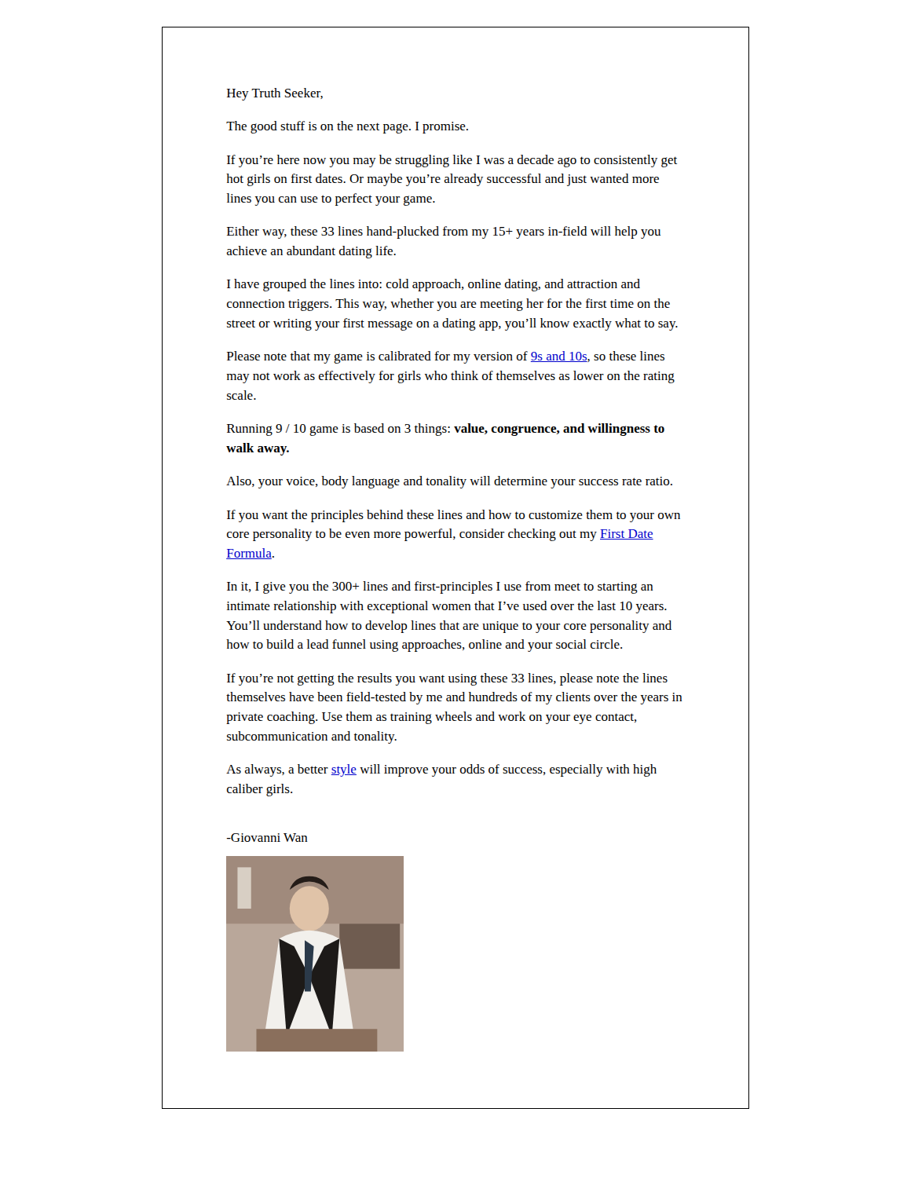Hey Truth Seeker,
The good stuff is on the next page. I promise.
If you’re here now you may be struggling like I was a decade ago to consistently get hot girls on first dates. Or maybe you’re already successful and just wanted more lines you can use to perfect your game.
Either way, these 33 lines hand-plucked from my 15+ years in-field will help you achieve an abundant dating life.
I have grouped the lines into: cold approach, online dating, and attraction and connection triggers. This way, whether you are meeting her for the first time on the street or writing your first message on a dating app, you’ll know exactly what to say.
Please note that my game is calibrated for my version of 9s and 10s, so these lines may not work as effectively for girls who think of themselves as lower on the rating scale.
Running 9 / 10 game is based on 3 things: value, congruence, and willingness to walk away.
Also, your voice, body language and tonality will determine your success rate ratio.
If you want the principles behind these lines and how to customize them to your own core personality to be even more powerful, consider checking out my First Date Formula.
In it, I give you the 300+ lines and first-principles I use from meet to starting an intimate relationship with exceptional women that I’ve used over the last 10 years. You’ll understand how to develop lines that are unique to your core personality and how to build a lead funnel using approaches, online and your social circle.
If you’re not getting the results you want using these 33 lines, please note the lines themselves have been field-tested by me and hundreds of my clients over the years in private coaching. Use them as training wheels and work on your eye contact, subcommunication and tonality.
As always, a better style will improve your odds of success, especially with high caliber girls.
-Giovanni Wan